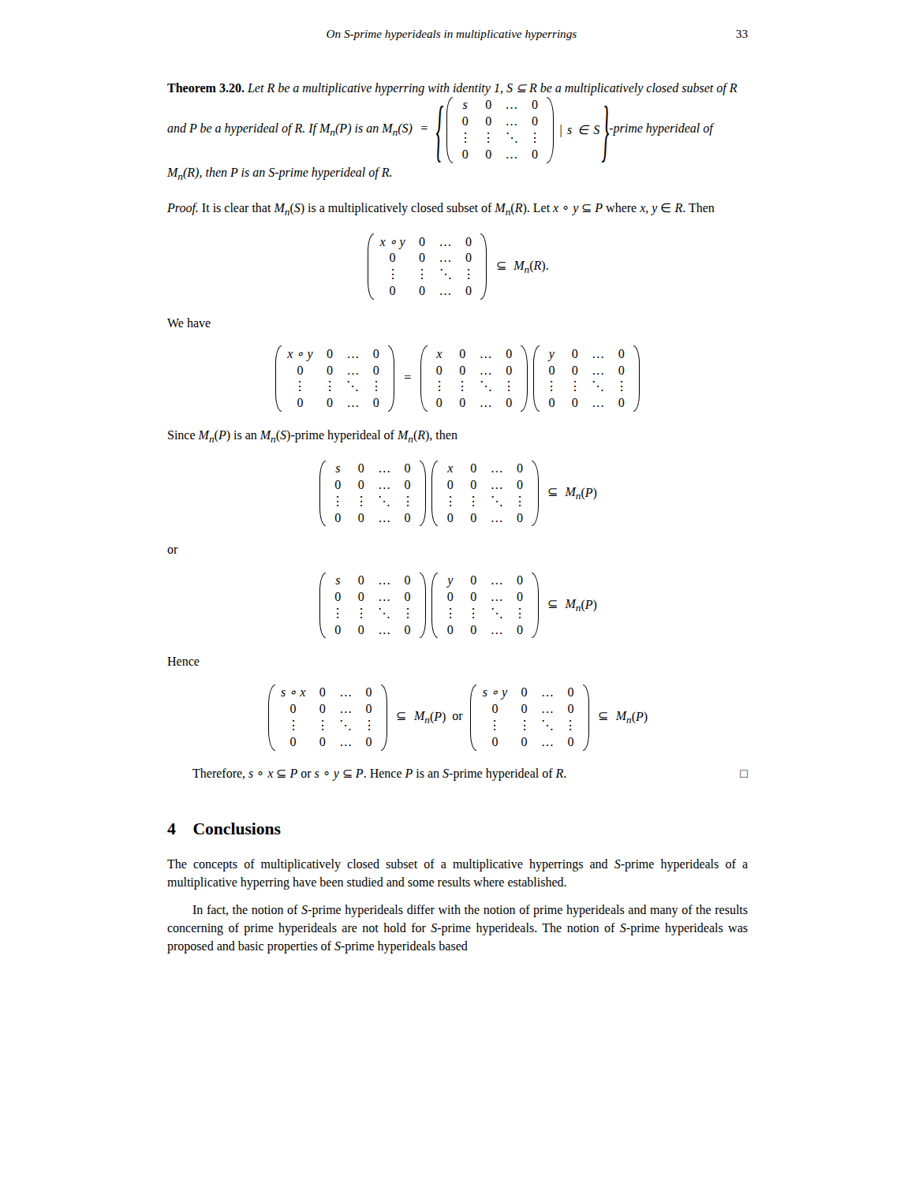On S-prime hyperideals in multiplicative hyperrings 33
Theorem 3.20. Let R be a multiplicative hyperring with identity 1, S ⊆ R be a multiplicatively closed subset of R and P be a hyperideal of R. If Mn(P) is an Mn(S) =
| s | 0 | … | 0 |
| 0 | 0 | … | 0 |
| ⋮ | ⋮ | ⋱ | ⋮ |
| 0 | 0 | … | 0 |
| s ∈ S-prime hyperideal of Mn(R), then P is an S-prime hyperideal of R.
Proof. It is clear that Mn(S) is a multiplicatively closed subset of Mn(R). Let x ∘ y ⊆ P where x, y ∈ R. Then
| x ∘ y | 0 | … | 0 |
| 0 | 0 | … | 0 |
| ⋮ | ⋮ | ⋱ | ⋮ |
| 0 | 0 | … | 0 |
⊆ Mn(R).
We have
| x ∘ y | 0 | … | 0 |
| 0 | 0 | … | 0 |
| ⋮ | ⋮ | ⋱ | ⋮ |
| 0 | 0 | … | 0 |
=
| x | 0 | … | 0 |
| 0 | 0 | … | 0 |
| ⋮ | ⋮ | ⋱ | ⋮ |
| 0 | 0 | … | 0 |
| y | 0 | … | 0 |
| 0 | 0 | … | 0 |
| ⋮ | ⋮ | ⋱ | ⋮ |
| 0 | 0 | … | 0 |
Since Mn(P) is an Mn(S)-prime hyperideal of Mn(R), then
| s | 0 | … | 0 |
| 0 | 0 | … | 0 |
| ⋮ | ⋮ | ⋱ | ⋮ |
| 0 | 0 | … | 0 |
| x | 0 | … | 0 |
| 0 | 0 | … | 0 |
| ⋮ | ⋮ | ⋱ | ⋮ |
| 0 | 0 | … | 0 |
⊆ Mn(P)
or
| s | 0 | … | 0 |
| 0 | 0 | … | 0 |
| ⋮ | ⋮ | ⋱ | ⋮ |
| 0 | 0 | … | 0 |
| y | 0 | … | 0 |
| 0 | 0 | … | 0 |
| ⋮ | ⋮ | ⋱ | ⋮ |
| 0 | 0 | … | 0 |
⊆ Mn(P)
Hence
| s ∘ x | 0 | … | 0 |
| 0 | 0 | … | 0 |
| ⋮ | ⋮ | ⋱ | ⋮ |
| 0 | 0 | … | 0 |
⊆ Mn(P) or
| s ∘ y | 0 | … | 0 |
| 0 | 0 | … | 0 |
| ⋮ | ⋮ | ⋱ | ⋮ |
| 0 | 0 | … | 0 |
⊆ Mn(P)
Therefore, s ∘ x ⊆ P or s ∘ y ⊆ P. Hence P is an S-prime hyperideal of R. □
4 Conclusions
The concepts of multiplicatively closed subset of a multiplicative hyperrings and S-prime hyperideals of a multiplicative hyperring have been studied and some results where established.
In fact, the notion of S-prime hyperideals differ with the notion of prime hyperideals and many of the results concerning of prime hyperideals are not hold for S-prime hyperideals. The notion of S-prime hyperideals was proposed and basic properties of S-prime hyperideals based